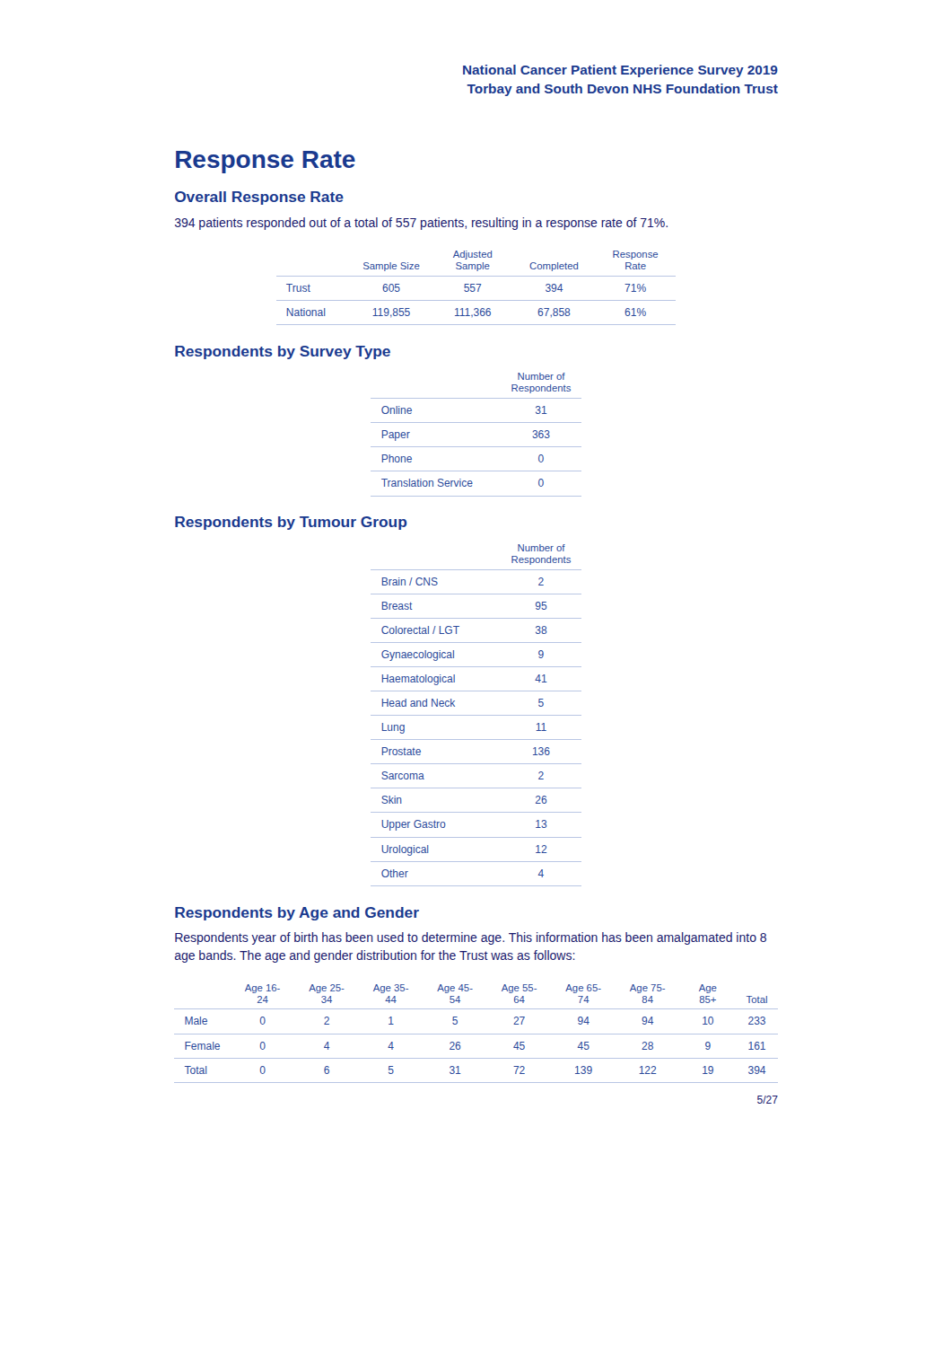National Cancer Patient Experience Survey 2019
Torbay and South Devon NHS Foundation Trust
Response Rate
Overall Response Rate
394 patients responded out of a total of 557 patients, resulting in a response rate of 71%.
| | Sample Size | Adjusted Sample | Completed | Response Rate |
| --- | --- | --- | --- | --- |
| Trust | 605 | 557 | 394 | 71% |
| National | 119,855 | 111,366 | 67,858 | 61% |
Respondents by Survey Type
| | Number of Respondents |
| --- | --- |
| Online | 31 |
| Paper | 363 |
| Phone | 0 |
| Translation Service | 0 |
Respondents by Tumour Group
| | Number of Respondents |
| --- | --- |
| Brain / CNS | 2 |
| Breast | 95 |
| Colorectal / LGT | 38 |
| Gynaecological | 9 |
| Haematological | 41 |
| Head and Neck | 5 |
| Lung | 11 |
| Prostate | 136 |
| Sarcoma | 2 |
| Skin | 26 |
| Upper Gastro | 13 |
| Urological | 12 |
| Other | 4 |
Respondents by Age and Gender
Respondents year of birth has been used to determine age. This information has been amalgamated into 8 age bands. The age and gender distribution for the Trust was as follows:
| | Age 16-24 | Age 25-34 | Age 35-44 | Age 45-54 | Age 55-64 | Age 65-74 | Age 75-84 | Age 85+ | Total |
| --- | --- | --- | --- | --- | --- | --- | --- | --- | --- |
| Male | 0 | 2 | 1 | 5 | 27 | 94 | 94 | 10 | 233 |
| Female | 0 | 4 | 4 | 26 | 45 | 45 | 28 | 9 | 161 |
| Total | 0 | 6 | 5 | 31 | 72 | 139 | 122 | 19 | 394 |
5/27